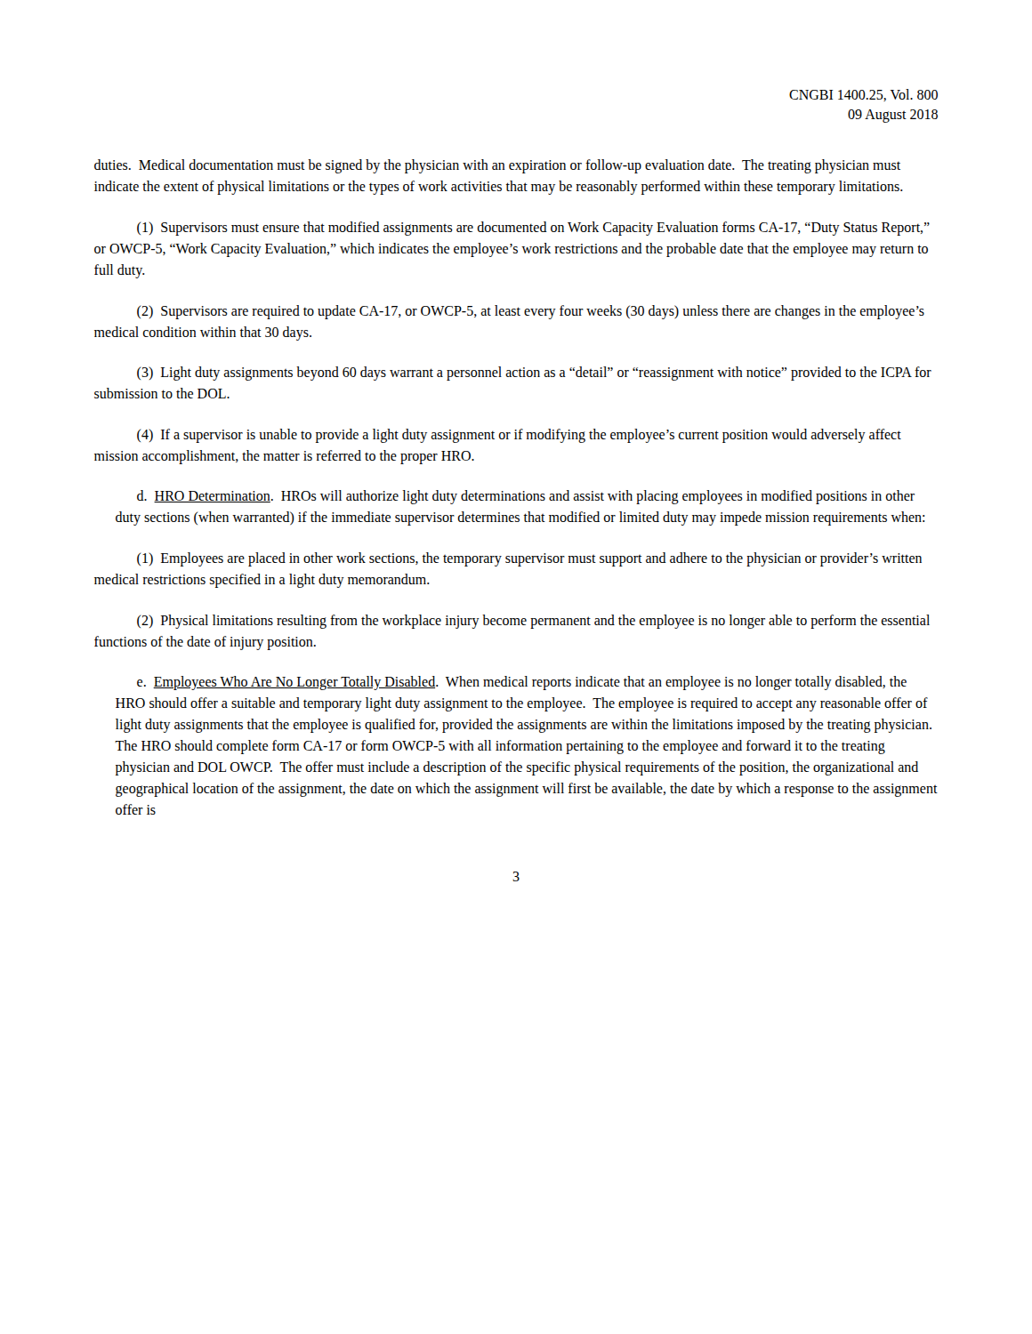CNGBI 1400.25, Vol. 800
09 August 2018
duties. Medical documentation must be signed by the physician with an expiration or follow-up evaluation date. The treating physician must indicate the extent of physical limitations or the types of work activities that may be reasonably performed within these temporary limitations.
(1) Supervisors must ensure that modified assignments are documented on Work Capacity Evaluation forms CA-17, “Duty Status Report,” or OWCP-5, “Work Capacity Evaluation,” which indicates the employee’s work restrictions and the probable date that the employee may return to full duty.
(2) Supervisors are required to update CA-17, or OWCP-5, at least every four weeks (30 days) unless there are changes in the employee’s medical condition within that 30 days.
(3) Light duty assignments beyond 60 days warrant a personnel action as a “detail” or “reassignment with notice” provided to the ICPA for submission to the DOL.
(4) If a supervisor is unable to provide a light duty assignment or if modifying the employee’s current position would adversely affect mission accomplishment, the matter is referred to the proper HRO.
d. HRO Determination. HROs will authorize light duty determinations and assist with placing employees in modified positions in other duty sections (when warranted) if the immediate supervisor determines that modified or limited duty may impede mission requirements when:
(1) Employees are placed in other work sections, the temporary supervisor must support and adhere to the physician or provider’s written medical restrictions specified in a light duty memorandum.
(2) Physical limitations resulting from the workplace injury become permanent and the employee is no longer able to perform the essential functions of the date of injury position.
e. Employees Who Are No Longer Totally Disabled. When medical reports indicate that an employee is no longer totally disabled, the HRO should offer a suitable and temporary light duty assignment to the employee. The employee is required to accept any reasonable offer of light duty assignments that the employee is qualified for, provided the assignments are within the limitations imposed by the treating physician. The HRO should complete form CA-17 or form OWCP-5 with all information pertaining to the employee and forward it to the treating physician and DOL OWCP. The offer must include a description of the specific physical requirements of the position, the organizational and geographical location of the assignment, the date on which the assignment will first be available, the date by which a response to the assignment offer is
3